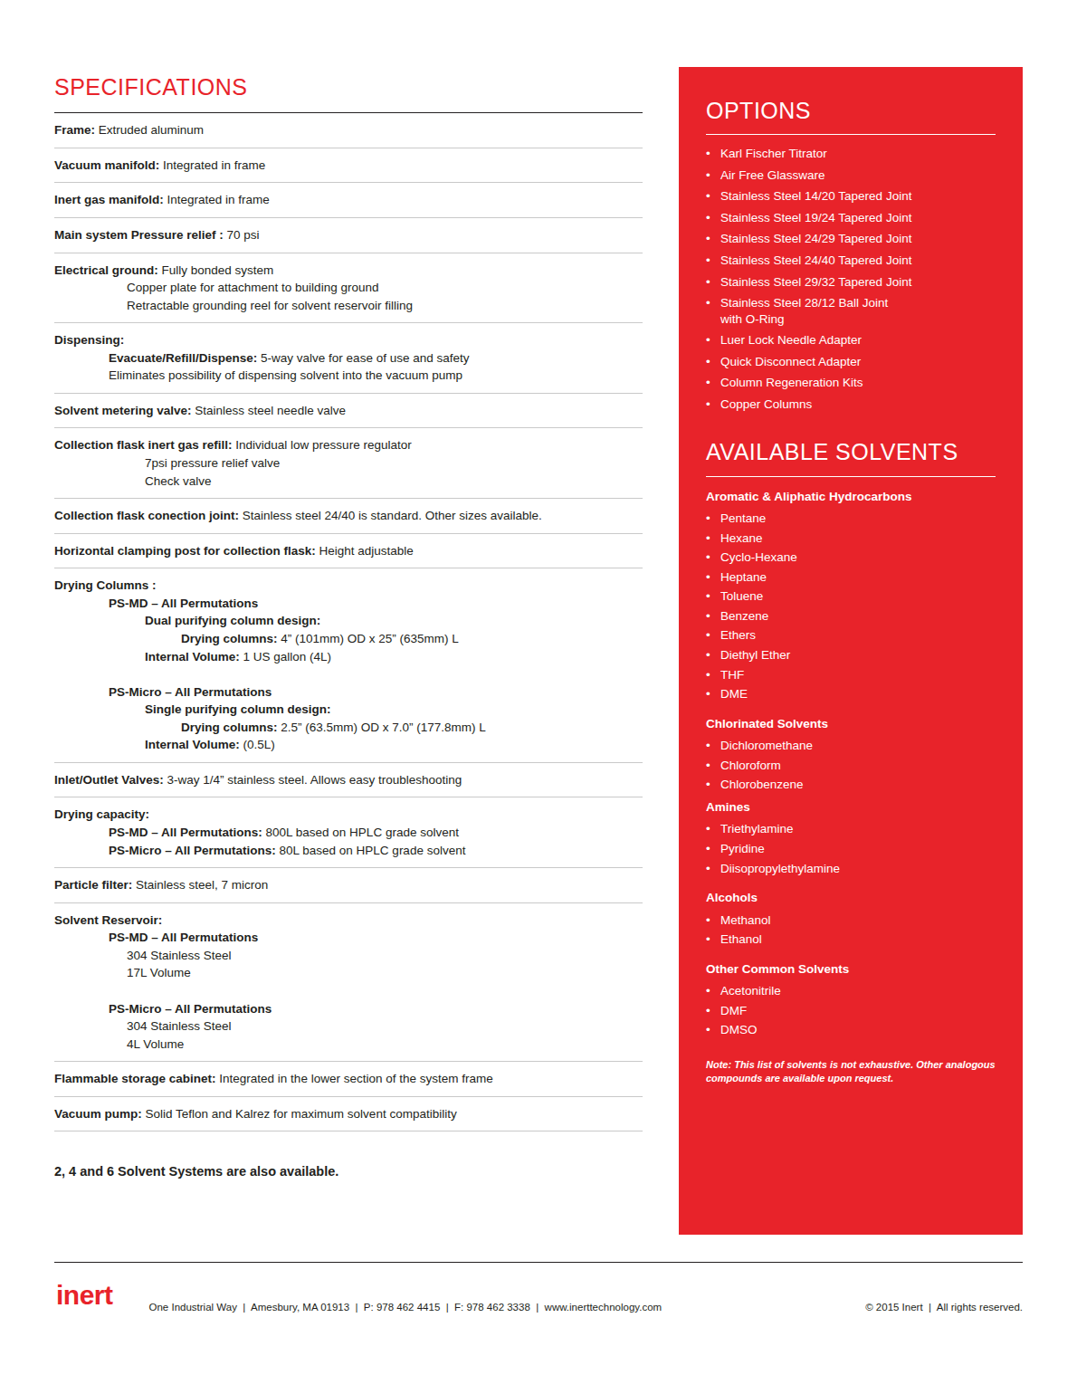Specifications
Frame: Extruded aluminum
Vacuum manifold: Integrated in frame
Inert gas manifold: Integrated in frame
Main system Pressure relief : 70 psi
Electrical ground: Fully bonded system Copper plate for attachment to building ground Retractable grounding reel for solvent reservoir filling
Dispensing: Evacuate/Refill/Dispense: 5-way valve for ease of use and safety Eliminates possibility of dispensing solvent into the vacuum pump
Solvent metering valve: Stainless steel needle valve
Collection flask inert gas refill: Individual low pressure regulator 7psi pressure relief valve Check valve
Collection flask conection joint: Stainless steel 24/40 is standard. Other sizes available.
Horizontal clamping post for collection flask: Height adjustable
Drying Columns : PS-MD – All Permutations Dual purifying column design: Drying columns: 4” (101mm) OD x 25” (635mm) L Internal Volume: 1 US gallon (4L)
PS-Micro – All Permutations Single purifying column design: Drying columns: 2.5” (63.5mm) OD x 7.0” (177.8mm) L Internal Volume: (0.5L)
Inlet/Outlet Valves: 3-way 1/4” stainless steel. Allows easy troubleshooting
Drying capacity: PS-MD – All Permutations: 800L based on HPLC grade solvent PS-Micro – All Permutations: 80L based on HPLC grade solvent
Particle filter: Stainless steel, 7 micron
Solvent Reservoir: PS-MD – All Permutations 304 Stainless Steel 17L Volume
PS-Micro – All Permutations 304 Stainless Steel 4L Volume
Flammable storage cabinet: Integrated in the lower section of the system frame
Vacuum pump: Solid Teflon and Kalrez for maximum solvent compatibility
2, 4 and 6 Solvent Systems are also available.
Options
Karl Fischer Titrator
Air Free Glassware
Stainless Steel 14/20 Tapered Joint
Stainless Steel 19/24 Tapered Joint
Stainless Steel 24/29 Tapered Joint
Stainless Steel 24/40 Tapered Joint
Stainless Steel 29/32 Tapered Joint
Stainless Steel 28/12 Ball Joint
with O-Ring
Luer Lock Needle Adapter
Quick Disconnect Adapter
Column Regeneration Kits
Copper Columns
Available Solvents
Aromatic & Aliphatic Hydrocarbons
Pentane
Hexane
Cyclo-Hexane
Heptane
Toluene
Benzene
Ethers
Diethyl Ether
THF
DME
Chlorinated Solvents
Dichloromethane
Chloroform
Chlorobenzene
Amines
Triethylamine
Pyridine
Diisopropylethylamine
Alcohols
Methanol
Ethanol
Other Common Solvents
Acetonitrile
DMF
DMSO
Note: This list of solvents is not exhaustive. Other analogous compounds are available upon request.
inert
One Industrial Way | Amesbury, MA 01913 | P: 978 462 4415 | F: 978 462 3338 | www.inerttechnology.com
© 2015 Inert | All rights reserved.